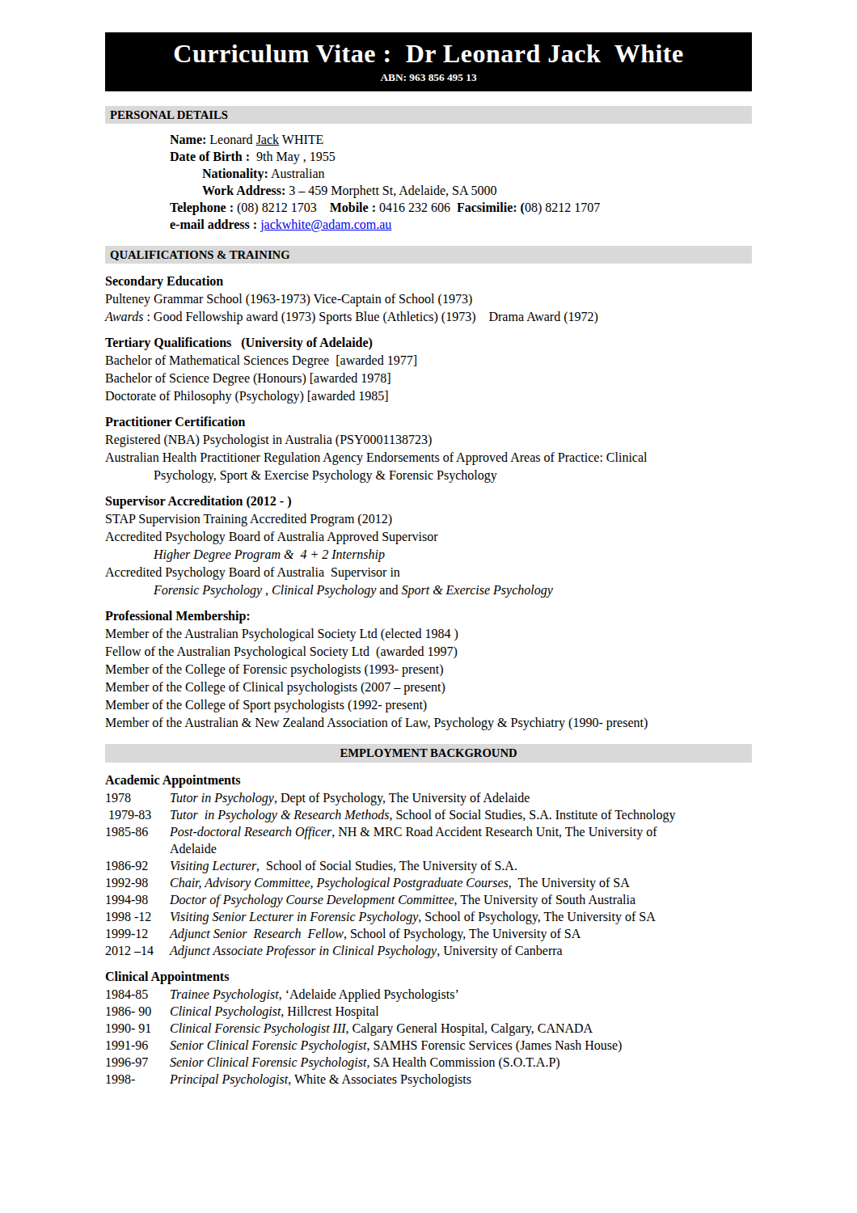Curriculum Vitae : Dr Leonard Jack White
ABN: 963 856 495 13
PERSONAL DETAILS
Name: Leonard Jack WHITE
Date of Birth : 9th May , 1955
Nationality: Australian
Work Address: 3 – 459 Morphett St, Adelaide, SA 5000
Telephone : (08) 8212 1703 Mobile : 0416 232 606 Facsimilie: (08) 8212 1707
e-mail address : jackwhite@adam.com.au
QUALIFICATIONS & TRAINING
Secondary Education
Pulteney Grammar School (1963-1973) Vice-Captain of School (1973)
Awards : Good Fellowship award (1973) Sports Blue (Athletics) (1973) Drama Award (1972)
Tertiary Qualifications (University of Adelaide)
Bachelor of Mathematical Sciences Degree [awarded 1977]
Bachelor of Science Degree (Honours) [awarded 1978]
Doctorate of Philosophy (Psychology) [awarded 1985]
Practitioner Certification
Registered (NBA) Psychologist in Australia (PSY0001138723)
Australian Health Practitioner Regulation Agency Endorsements of Approved Areas of Practice: Clinical
Psychology, Sport & Exercise Psychology & Forensic Psychology
Supervisor Accreditation (2012 - )
STAP Supervision Training Accredited Program (2012)
Accredited Psychology Board of Australia Approved Supervisor
Higher Degree Program & 4 + 2 Internship
Accredited Psychology Board of Australia Supervisor in
Forensic Psychology , Clinical Psychology and Sport & Exercise Psychology
Professional Membership:
Member of the Australian Psychological Society Ltd (elected 1984 )
Fellow of the Australian Psychological Society Ltd (awarded 1997)
Member of the College of Forensic psychologists (1993- present)
Member of the College of Clinical psychologists (2007 – present)
Member of the College of Sport psychologists (1992- present)
Member of the Australian & New Zealand Association of Law, Psychology & Psychiatry (1990- present)
EMPLOYMENT BACKGROUND
Academic Appointments
1978 Tutor in Psychology, Dept of Psychology, The University of Adelaide
1979-83 Tutor in Psychology & Research Methods, School of Social Studies, S.A. Institute of Technology
1985-86 Post-doctoral Research Officer, NH & MRC Road Accident Research Unit, The University of
Adelaide
1986-92 Visiting Lecturer, School of Social Studies, The University of S.A.
1992-98 Chair, Advisory Committee, Psychological Postgraduate Courses, The University of SA
1994-98 Doctor of Psychology Course Development Committee, The University of South Australia
1998 -12 Visiting Senior Lecturer in Forensic Psychology, School of Psychology, The University of SA
1999-12 Adjunct Senior Research Fellow, School of Psychology, The University of SA
2012 –14 Adjunct Associate Professor in Clinical Psychology, University of Canberra
Clinical Appointments
1984-85 Trainee Psychologist, ‘Adelaide Applied Psychologists’
1986- 90 Clinical Psychologist, Hillcrest Hospital
1990- 91 Clinical Forensic Psychologist III, Calgary General Hospital, Calgary, CANADA
1991-96 Senior Clinical Forensic Psychologist, SAMHS Forensic Services (James Nash House)
1996-97 Senior Clinical Forensic Psychologist, SA Health Commission (S.O.T.A.P)
1998-Principal Psychologist, White & Associates Psychologists